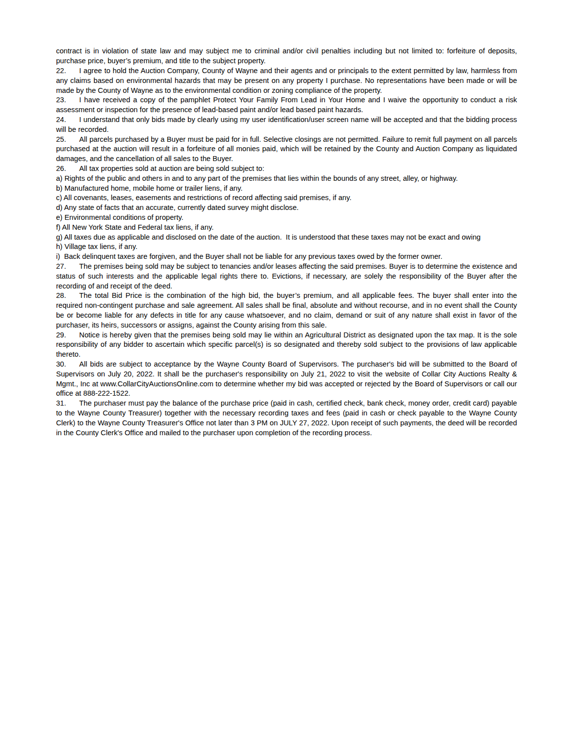contract is in violation of state law and may subject me to criminal and/or civil penalties including but not limited to: forfeiture of deposits, purchase price, buyer’s premium, and title to the subject property.
22. I agree to hold the Auction Company, County of Wayne and their agents and or principals to the extent permitted by law, harmless from any claims based on environmental hazards that may be present on any property I purchase. No representations have been made or will be made by the County of Wayne as to the environmental condition or zoning compliance of the property.
23. I have received a copy of the pamphlet Protect Your Family From Lead in Your Home and I waive the opportunity to conduct a risk assessment or inspection for the presence of lead-based paint and/or lead based paint hazards.
24. I understand that only bids made by clearly using my user identification/user screen name will be accepted and that the bidding process will be recorded.
25. All parcels purchased by a Buyer must be paid for in full. Selective closings are not permitted. Failure to remit full payment on all parcels purchased at the auction will result in a forfeiture of all monies paid, which will be retained by the County and Auction Company as liquidated damages, and the cancellation of all sales to the Buyer.
26. All tax properties sold at auction are being sold subject to:
a) Rights of the public and others in and to any part of the premises that lies within the bounds of any street, alley, or highway.
b) Manufactured home, mobile home or trailer liens, if any.
c) All covenants, leases, easements and restrictions of record affecting said premises, if any.
d) Any state of facts that an accurate, currently dated survey might disclose.
e) Environmental conditions of property.
f) All New York State and Federal tax liens, if any.
g) All taxes due as applicable and disclosed on the date of the auction. It is understood that these taxes may not be exact and owing
h) Village tax liens, if any.
i) Back delinquent taxes are forgiven, and the Buyer shall not be liable for any previous taxes owed by the former owner.
27. The premises being sold may be subject to tenancies and/or leases affecting the said premises. Buyer is to determine the existence and status of such interests and the applicable legal rights there to. Evictions, if necessary, are solely the responsibility of the Buyer after the recording of and receipt of the deed.
28. The total Bid Price is the combination of the high bid, the buyer’s premium, and all applicable fees. The buyer shall enter into the required non-contingent purchase and sale agreement. All sales shall be final, absolute and without recourse, and in no event shall the County be or become liable for any defects in title for any cause whatsoever, and no claim, demand or suit of any nature shall exist in favor of the purchaser, its heirs, successors or assigns, against the County arising from this sale.
29. Notice is hereby given that the premises being sold may lie within an Agricultural District as designated upon the tax map. It is the sole responsibility of any bidder to ascertain which specific parcel(s) is so designated and thereby sold subject to the provisions of law applicable thereto.
30. All bids are subject to acceptance by the Wayne County Board of Supervisors. The purchaser's bid will be submitted to the Board of Supervisors on July 20, 2022. It shall be the purchaser's responsibility on July 21, 2022 to visit the website of Collar City Auctions Realty & Mgmt., Inc at www.CollarCityAuctionsOnline.com to determine whether my bid was accepted or rejected by the Board of Supervisors or call our office at 888-222-1522.
31. The purchaser must pay the balance of the purchase price (paid in cash, certified check, bank check, money order, credit card) payable to the Wayne County Treasurer) together with the necessary recording taxes and fees (paid in cash or check payable to the Wayne County Clerk) to the Wayne County Treasurer's Office not later than 3 PM on JULY 27, 2022. Upon receipt of such payments, the deed will be recorded in the County Clerk's Office and mailed to the purchaser upon completion of the recording process.